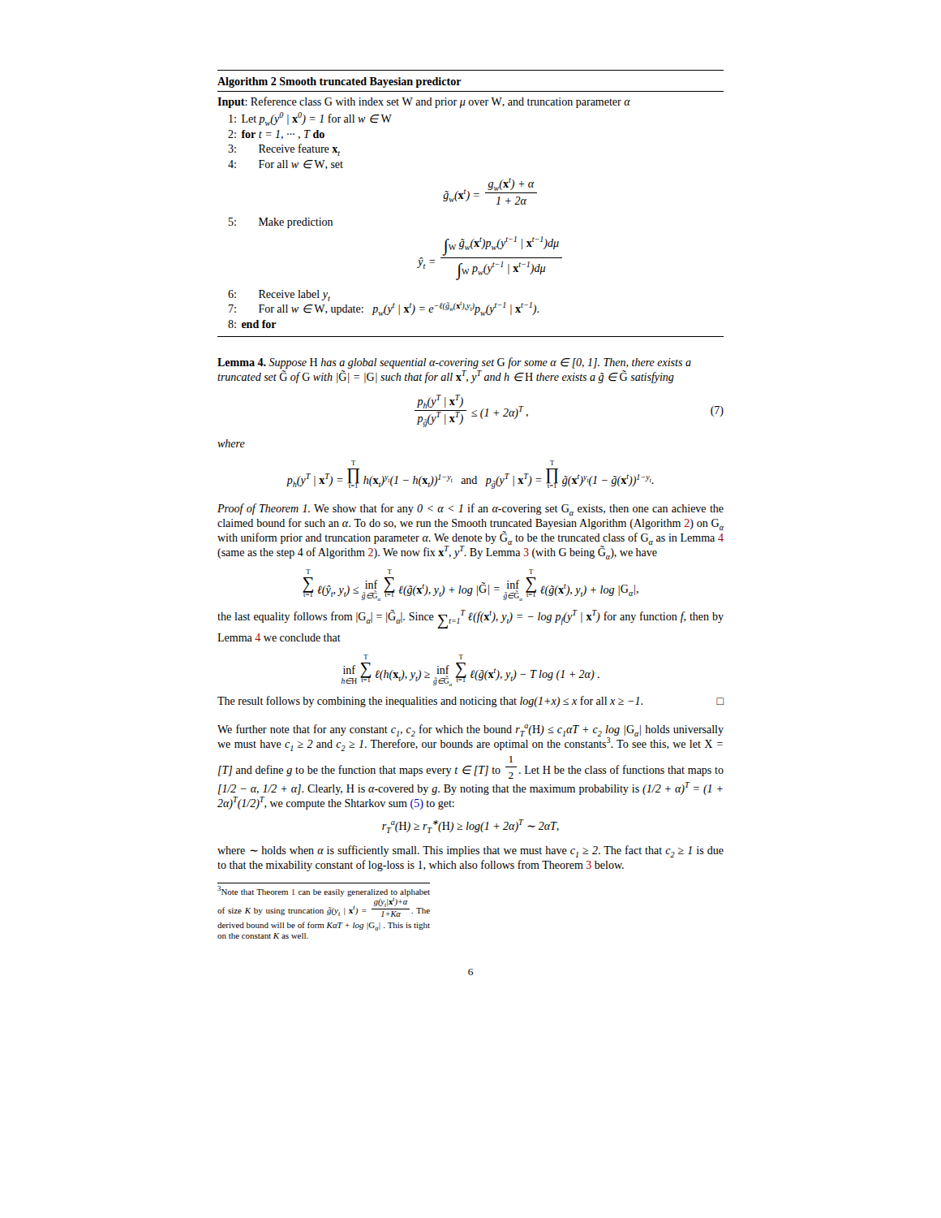Algorithm 2 Smooth truncated Bayesian predictor
Input: Reference class G with index set W and prior μ over W, and truncation parameter α
Let pw(y0 | x0) = 1 for all w ∈ W
for t = 1, ··· , T do
Receive feature xt
For all w ∈ W, set
g̃w(xt) = gw(xt) + α 1 + 2α
Make prediction
ŷt = ∫W g̃w(xt)pw(yt−1 | xt−1)dμ ∫W pw(yt−1 | xt−1)dμ
Receive label yt
For all w ∈ W, update: pw(yt | xt) = e−ℓ(g̃w(xt),yt)pw(yt−1 | xt−1).
end for
Lemma 4. Suppose H has a global sequential α-covering set G for some α ∈ [0, 1]. Then, there exists a truncated set G̃ of G with |G̃| = |G| such that for all xT, yT and h ∈ H there exists a g̃ ∈ G̃ satisfying
ph(yT | xT) pg̃(yT | xT) ≤ (1 + 2α)T , (7)
where
ph(yT | xT) = T∏t=1 h(xt)yt(1 − h(xt))1−yt and pg̃(yT | xT) = T∏t=1 g̃(xt)yt(1 − g̃(xt))1−yt.
Proof of Theorem 1. We show that for any 0 < α < 1 if an α-covering set Gα exists, then one can achieve the claimed bound for such an α. To do so, we run the Smooth truncated Bayesian Algorithm (Algorithm 2) on Gα with uniform prior and truncation parameter α. We denote by G̃α to be the truncated class of Gα as in Lemma 4 (same as the step 4 of Algorithm 2). We now fix xT, yT. By Lemma 3 (with G being G̃α), we have
T∑t=1 ℓ(ŷt, yt) ≤ inf g̃∈G̃α T∑t=1 ℓ(g̃(xt), yt) + log |G̃| = inf g̃∈G̃α T∑t=1 ℓ(g̃(xt), yt) + log |Gα|,
the last equality follows from |Gα| = |G̃α|. Since ∑t=1T ℓ(f(xt), yt) = − log pf(yT | xT) for any function f, then by Lemma 4 we conclude that
inf h∈H T∑t=1 ℓ(h(xt), yt) ≥ inf g̃∈G̃α T∑t=1 ℓ(g̃(xt), yt) − T log (1 + 2α) .
The result follows by combining the inequalities and noticing that log(1+x) ≤ x for all x ≥ −1. □
We further note that for any constant c1, c2 for which the bound rTa(H) ≤ c1αT + c2 log |Gα| holds universally we must have c1 ≥ 2 and c2 ≥ 1. Therefore, our bounds are optimal on the constants3. To see this, we let X = [T] and define g to be the function that maps every t ∈ [T] to 12. Let H be the class of functions that maps to [1/2 − α, 1/2 + α]. Clearly, H is α-covered by g. By noting that the maximum probability is (1/2 + α)T = (1 + 2α)T(1/2)T, we compute the Shtarkov sum (5) to get:
rTa(H) ≥ rT∗(H) ≥ log(1 + 2α)T ∼ 2αT,
where ∼ holds when α is sufficiently small. This implies that we must have c1 ≥ 2. The fact that c2 ≥ 1 is due to that the mixability constant of log-loss is 1, which also follows from Theorem 3 below.
3Note that Theorem 1 can be easily generalized to alphabet of size K by using truncation g̃(yt | xt) = g(yt|xt)+α 1+Kα. The derived bound will be of form KαT + log |Gα| . This is tight on the constant K as well.
6